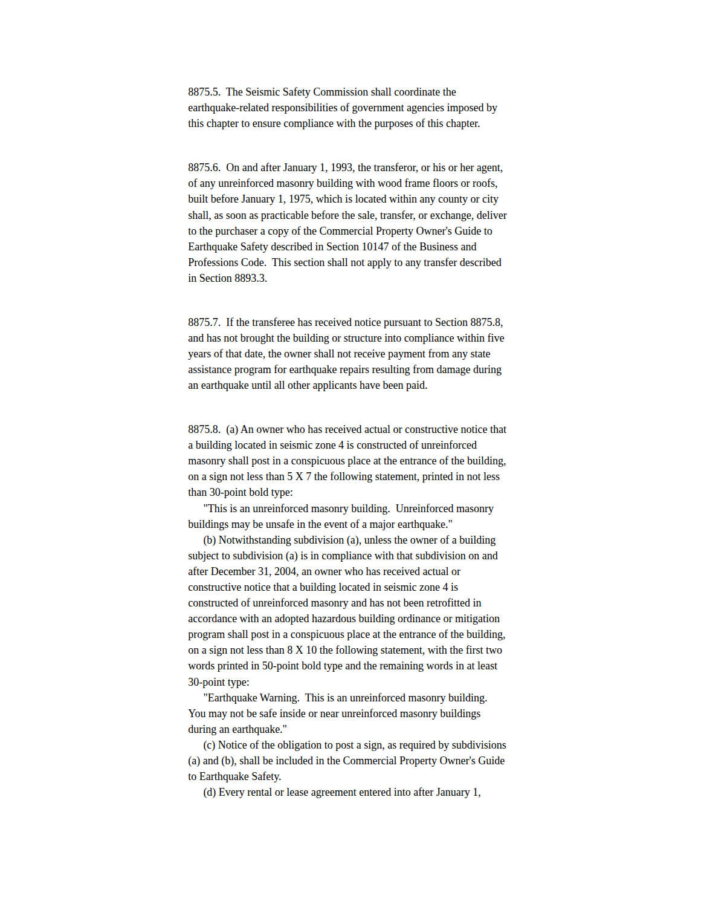8875.5. The Seismic Safety Commission shall coordinate the earthquake-related responsibilities of government agencies imposed by this chapter to ensure compliance with the purposes of this chapter.
8875.6. On and after January 1, 1993, the transferor, or his or her agent, of any unreinforced masonry building with wood frame floors or roofs, built before January 1, 1975, which is located within any county or city shall, as soon as practicable before the sale, transfer, or exchange, deliver to the purchaser a copy of the Commercial Property Owner's Guide to Earthquake Safety described in Section 10147 of the Business and Professions Code. This section shall not apply to any transfer described in Section 8893.3.
8875.7. If the transferee has received notice pursuant to Section 8875.8, and has not brought the building or structure into compliance within five years of that date, the owner shall not receive payment from any state assistance program for earthquake repairs resulting from damage during an earthquake until all other applicants have been paid.
8875.8. (a) An owner who has received actual or constructive notice that a building located in seismic zone 4 is constructed of unreinforced masonry shall post in a conspicuous place at the entrance of the building, on a sign not less than 5 X 7 the following statement, printed in not less than 30-point bold type:
"This is an unreinforced masonry building. Unreinforced masonry buildings may be unsafe in the event of a major earthquake."
(b) Notwithstanding subdivision (a), unless the owner of a building subject to subdivision (a) is in compliance with that subdivision on and after December 31, 2004, an owner who has received actual or constructive notice that a building located in seismic zone 4 is constructed of unreinforced masonry and has not been retrofitted in accordance with an adopted hazardous building ordinance or mitigation program shall post in a conspicuous place at the entrance of the building, on a sign not less than 8 X 10 the following statement, with the first two words printed in 50-point bold type and the remaining words in at least 30-point type:
"Earthquake Warning. This is an unreinforced masonry building. You may not be safe inside or near unreinforced masonry buildings during an earthquake."
(c) Notice of the obligation to post a sign, as required by subdivisions (a) and (b), shall be included in the Commercial Property Owner's Guide to Earthquake Safety.
(d) Every rental or lease agreement entered into after January 1,